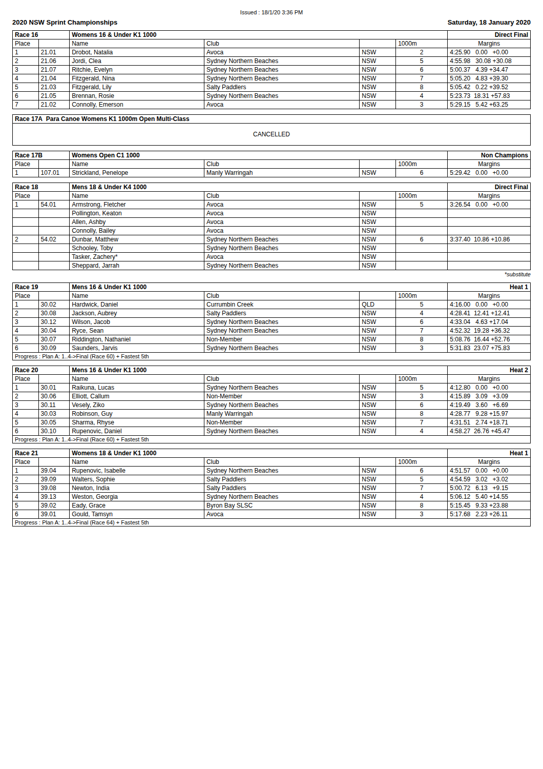Issued : 18/1/20 3:36 PM
2020 NSW Sprint Championships Saturday, 18 January 2020
| Race 16 | Womens 16 & Under K1 1000 | Direct Final |
| Place | | Name | Club | | 1000m | Margins |
| 1 | 21.01 | Drobot, Natalia | Avoca | NSW | 2 | 4:25.90 0.00 +0.00 |
| 2 | 21.06 | Jordi, Clea | Sydney Northern Beaches | NSW | 5 | 4:55.98 30.08 +30.08 |
| 3 | 21.07 | Ritchie, Evelyn | Sydney Northern Beaches | NSW | 6 | 5:00.37 4.39 +34.47 |
| 4 | 21.04 | Fitzgerald, Nina | Sydney Northern Beaches | NSW | 7 | 5:05.20 4.83 +39.30 |
| 5 | 21.03 | Fitzgerald, Lily | Salty Paddlers | NSW | 8 | 5:05.42 0.22 +39.52 |
| 6 | 21.05 | Brennan, Rosie | Sydney Northern Beaches | NSW | 4 | 5:23.73 18.31 +57.83 |
| 7 | 21.02 | Connolly, Emerson | Avoca | NSW | 3 | 5:29.15 5.42 +63.25 |
| Race 17A Para Canoe Womens K1 1000m Open Multi-Class |
| CANCELLED |
| Race 17B | Womens Open C1 1000 | Non Champions |
| Place | | Name | Club | | 1000m | Margins |
| 1 | 107.01 | Strickland, Penelope | Manly Warringah | NSW | 6 | 5:29.42 0.00 +0.00 |
| Race 18 | Mens 18 & Under K4 1000 | Direct Final |
| Place | | Name | Club | | 1000m | Margins |
| 1 | 54.01 | Armstrong, Fletcher | Avoca | NSW | 5 | 3:26.54 0.00 +0.00 |
| | | Pollington, Keaton | Avoca | NSW | | |
| | | Allen, Ashby | Avoca | NSW | | |
| | | Connolly, Bailey | Avoca | NSW | | |
| 2 | 54.02 | Dunbar, Matthew | Sydney Northern Beaches | NSW | 6 | 3:37.40 10.86 +10.86 |
| | | Schooley, Toby | Sydney Northern Beaches | NSW | | |
| | | Tasker, Zachery* | Avoca | NSW | | |
| | | Sheppard, Jarrah | Sydney Northern Beaches | NSW | | |
*substitute
| Race 19 | Mens 16 & Under K1 1000 | Heat 1 |
| Place | | Name | Club | | 1000m | Margins |
| 1 | 30.02 | Hardwick, Daniel | Currumbin Creek | QLD | 5 | 4:16.00 0.00 +0.00 |
| 2 | 30.08 | Jackson, Aubrey | Salty Paddlers | NSW | 4 | 4:28.41 12.41 +12.41 |
| 3 | 30.12 | Wilson, Jacob | Sydney Northern Beaches | NSW | 6 | 4:33.04 4.63 +17.04 |
| 4 | 30.04 | Ryce, Sean | Sydney Northern Beaches | NSW | 7 | 4:52.32 19.28 +36.32 |
| 5 | 30.07 | Riddington, Nathaniel | Non-Member | NSW | 8 | 5:08.76 16.44 +52.76 |
| 6 | 30.09 | Saunders, Jarvis | Sydney Northern Beaches | NSW | 3 | 5:31.83 23.07 +75.83 |
| Progress : Plan A: 1..4->Final (Race 60) + Fastest 5th |
| Race 20 | Mens 16 & Under K1 1000 | Heat 2 |
| Place | | Name | Club | | 1000m | Margins |
| 1 | 30.01 | Raikuna, Lucas | Sydney Northern Beaches | NSW | 5 | 4:12.80 0.00 +0.00 |
| 2 | 30.06 | Elliott, Callum | Non-Member | NSW | 3 | 4:15.89 3.09 +3.09 |
| 3 | 30.11 | Vesely, Ziko | Sydney Northern Beaches | NSW | 6 | 4:19.49 3.60 +6.69 |
| 4 | 30.03 | Robinson, Guy | Manly Warringah | NSW | 8 | 4:28.77 9.28 +15.97 |
| 5 | 30.05 | Sharma, Rhyse | Non-Member | NSW | 7 | 4:31.51 2.74 +18.71 |
| 6 | 30.10 | Rupenovic, Daniel | Sydney Northern Beaches | NSW | 4 | 4:58.27 26.76 +45.47 |
| Progress : Plan A: 1..4->Final (Race 60) + Fastest 5th |
| Race 21 | Womens 18 & Under K1 1000 | Heat 1 |
| Place | | Name | Club | | 1000m | Margins |
| 1 | 39.04 | Rupenovic, Isabelle | Sydney Northern Beaches | NSW | 6 | 4:51.57 0.00 +0.00 |
| 2 | 39.09 | Walters, Sophie | Salty Paddlers | NSW | 5 | 4:54.59 3.02 +3.02 |
| 3 | 39.08 | Newton, India | Salty Paddlers | NSW | 7 | 5:00.72 6.13 +9.15 |
| 4 | 39.13 | Weston, Georgia | Sydney Northern Beaches | NSW | 4 | 5:06.12 5.40 +14.55 |
| 5 | 39.02 | Eady, Grace | Byron Bay SLSC | NSW | 8 | 5:15.45 9.33 +23.88 |
| 6 | 39.01 | Gould, Tamsyn | Avoca | NSW | 3 | 5:17.68 2.23 +26.11 |
| Progress : Plan A: 1..4->Final (Race 64) + Fastest 5th |